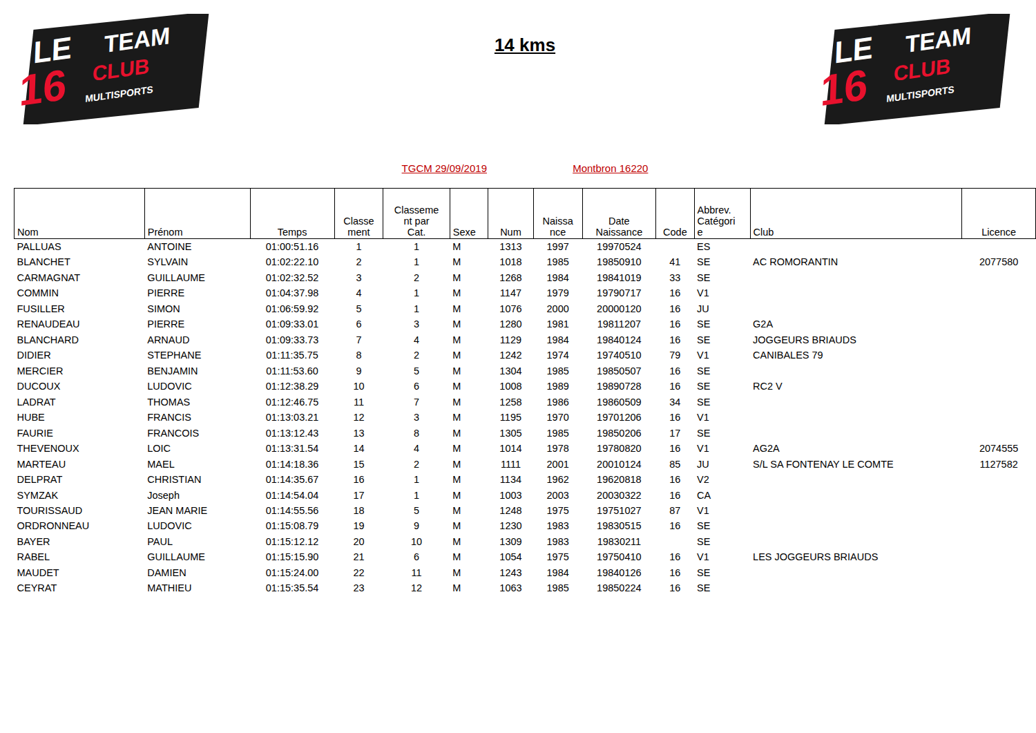LE 16 TEAM CLUB MULTISPORTS
14 kms
LE 16 TEAM CLUB MULTISPORTS
TGCM 29/09/2019 Montbron 16220
| Nom | Prénom | Temps | Classe ment | Classeme nt par Cat. | Sexe | Num | Naissa nce | Date Naissance | Code | Abbrev. Catégori e | Club | Licence |
| --- | --- | --- | --- | --- | --- | --- | --- | --- | --- | --- | --- | --- |
| PALLUAS | ANTOINE | 01:00:51.16 | 1 | 1 | M | 1313 | 1997 | 19970524 | | ES | | |
| BLANCHET | SYLVAIN | 01:02:22.10 | 2 | 1 | M | 1018 | 1985 | 19850910 | 41 | SE | AC ROMORANTIN | 2077580 |
| CARMAGNAT | GUILLAUME | 01:02:32.52 | 3 | 2 | M | 1268 | 1984 | 19841019 | 33 | SE | | |
| COMMIN | PIERRE | 01:04:37.98 | 4 | 1 | M | 1147 | 1979 | 19790717 | 16 | V1 | | |
| FUSILLER | SIMON | 01:06:59.92 | 5 | 1 | M | 1076 | 2000 | 20000120 | 16 | JU | | |
| RENAUDEAU | PIERRE | 01:09:33.01 | 6 | 3 | M | 1280 | 1981 | 19811207 | 16 | SE | G2A | |
| BLANCHARD | ARNAUD | 01:09:33.73 | 7 | 4 | M | 1129 | 1984 | 19840124 | 16 | SE | JOGGEURS BRIAUDS | |
| DIDIER | STEPHANE | 01:11:35.75 | 8 | 2 | M | 1242 | 1974 | 19740510 | 79 | V1 | CANIBALES 79 | |
| MERCIER | BENJAMIN | 01:11:53.60 | 9 | 5 | M | 1304 | 1985 | 19850507 | 16 | SE | | |
| DUCOUX | LUDOVIC | 01:12:38.29 | 10 | 6 | M | 1008 | 1989 | 19890728 | 16 | SE | RC2 V | |
| LADRAT | THOMAS | 01:12:46.75 | 11 | 7 | M | 1258 | 1986 | 19860509 | 34 | SE | | |
| HUBE | FRANCIS | 01:13:03.21 | 12 | 3 | M | 1195 | 1970 | 19701206 | 16 | V1 | | |
| FAURIE | FRANCOIS | 01:13:12.43 | 13 | 8 | M | 1305 | 1985 | 19850206 | 17 | SE | | |
| THEVENOUX | LOIC | 01:13:31.54 | 14 | 4 | M | 1014 | 1978 | 19780820 | 16 | V1 | AG2A | 2074555 |
| MARTEAU | MAEL | 01:14:18.36 | 15 | 2 | M | 1111 | 2001 | 20010124 | 85 | JU | S/L SA FONTENAY LE COMTE | 1127582 |
| DELPRAT | CHRISTIAN | 01:14:35.67 | 16 | 1 | M | 1134 | 1962 | 19620818 | 16 | V2 | | |
| SYMZAK | Joseph | 01:14:54.04 | 17 | 1 | M | 1003 | 2003 | 20030322 | 16 | CA | | |
| TOURISSAUD | JEAN MARIE | 01:14:55.56 | 18 | 5 | M | 1248 | 1975 | 19751027 | 87 | V1 | | |
| ORDRONNEAU | LUDOVIC | 01:15:08.79 | 19 | 9 | M | 1230 | 1983 | 19830515 | 16 | SE | | |
| BAYER | PAUL | 01:15:12.12 | 20 | 10 | M | 1309 | 1983 | 19830211 | | SE | | |
| RABEL | GUILLAUME | 01:15:15.90 | 21 | 6 | M | 1054 | 1975 | 19750410 | 16 | V1 | LES JOGGEURS BRIAUDS | |
| MAUDET | DAMIEN | 01:15:24.00 | 22 | 11 | M | 1243 | 1984 | 19840126 | 16 | SE | | |
| CEYRAT | MATHIEU | 01:15:35.54 | 23 | 12 | M | 1063 | 1985 | 19850224 | 16 | SE | | |